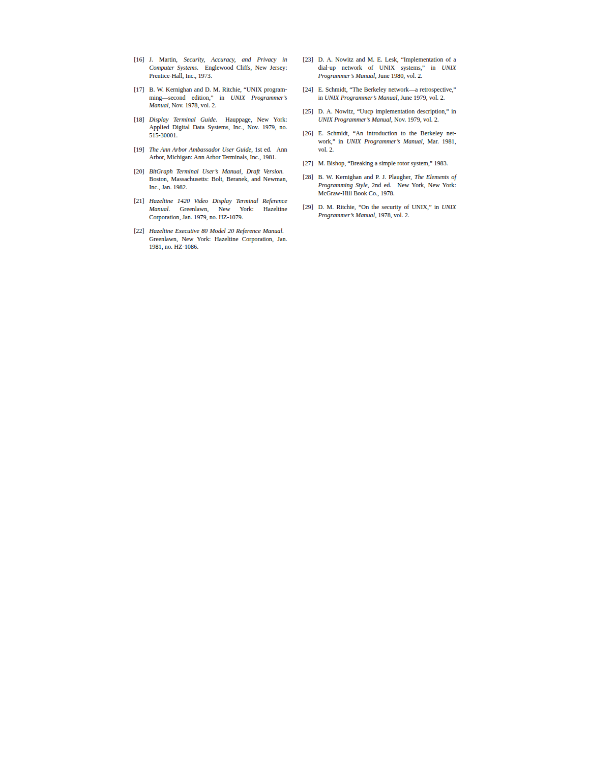[16] J. Martin, Security, Accuracy, and Privacy in Computer Systems. Englewood Cliffs, New Jersey: Prentice-Hall, Inc., 1973.
[17] B. W. Kernighan and D. M. Ritchie, “UNIX programming—second edition,” in UNIX Programmer’s Manual, Nov. 1978, vol. 2.
[18] Display Terminal Guide. Hauppage, New York: Applied Digital Data Systems, Inc., Nov. 1979, no. 515-30001.
[19] The Ann Arbor Ambassador User Guide, 1st ed. Ann Arbor, Michigan: Ann Arbor Terminals, Inc., 1981.
[20] BitGraph Terminal User’s Manual, Draft Version. Boston, Massachusetts: Bolt, Beranek, and Newman, Inc., Jan. 1982.
[21] Hazeltine 1420 Video Display Terminal Reference Manual. Greenlawn, New York: Hazeltine Corporation, Jan. 1979, no. HZ-1079.
[22] Hazeltine Executive 80 Model 20 Reference Manual. Greenlawn, New York: Hazeltine Corporation, Jan. 1981, no. HZ-1086.
[23] D. A. Nowitz and M. E. Lesk, “Implementation of a dial-up network of UNIX systems,” in UNIX Programmer’s Manual, June 1980, vol. 2.
[24] E. Schmidt, “The Berkeley network—a retrospective,” in UNIX Programmer’s Manual, June 1979, vol. 2.
[25] D. A. Nowitz, “Uucp implementation description,” in UNIX Programmer’s Manual, Nov. 1979, vol. 2.
[26] E. Schmidt, “An introduction to the Berkeley network,” in UNIX Programmer’s Manual, Mar. 1981, vol. 2.
[27] M. Bishop, “Breaking a simple rotor system,” 1983.
[28] B. W. Kernighan and P. J. Plaugher, The Elements of Programming Style, 2nd ed. New York, New York: McGraw-Hill Book Co., 1978.
[29] D. M. Ritchie, “On the security of UNIX,” in UNIX Programmer’s Manual, 1978, vol. 2.